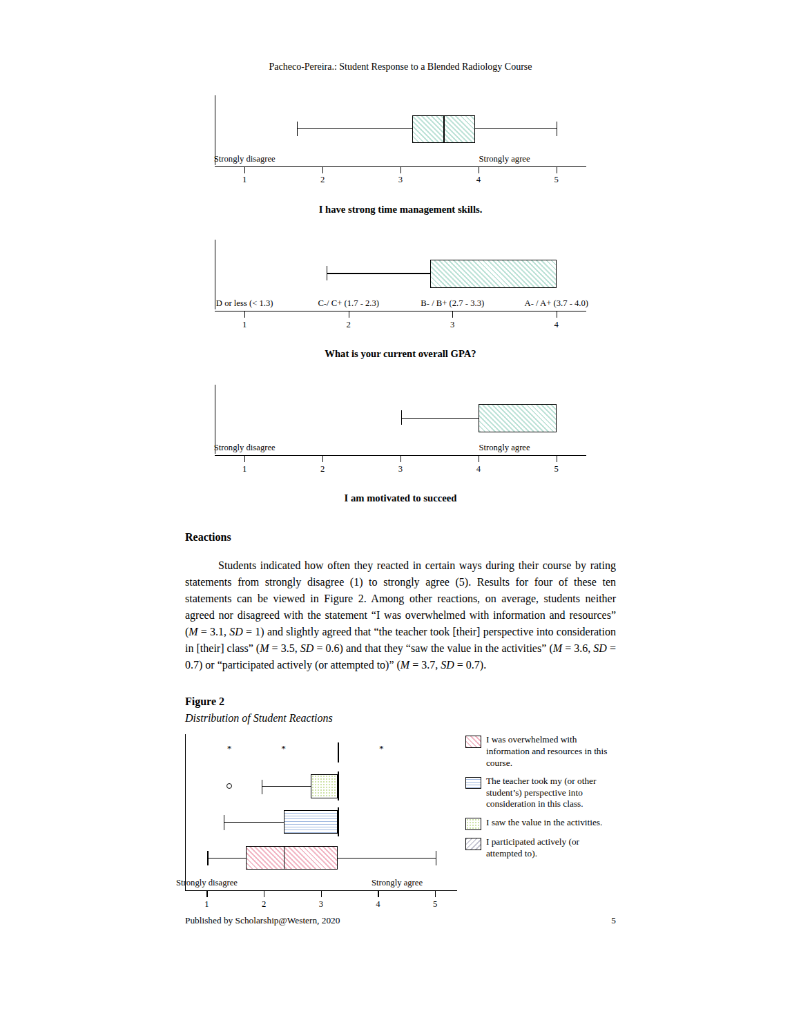Pacheco-Pereira.: Student Response to a Blended Radiology Course
Strongly disagree Strongly agree 1 2 3 4 5
I have strong time management skills.
D or less (< 1.3) C-/ C+ (1.7 - 2.3) B- / B+ (2.7 - 3.3) A- / A+ (3.7 - 4.0) 1 2 3 4
What is your current overall GPA?
Strongly disagree Strongly agree 1 2 3 4 5
I am motivated to succeed
Reactions
Students indicated how often they reacted in certain ways during their course by rating statements from strongly disagree (1) to strongly agree (5). Results for four of these ten statements can be viewed in Figure 2. Among other reactions, on average, students neither agreed nor disagreed with the statement “I was overwhelmed with information and resources” (M = 3.1, SD = 1) and slightly agreed that “the teacher took [their] perspective into consideration in [their] class” (M = 3.5, SD = 0.6) and that they “saw the value in the activities” (M = 3.6, SD = 0.7) or “participated actively (or attempted to)” (M = 3.7, SD = 0.7).
Figure 2
Distribution of Student Reactions
*
*
*
Strongly disagree Strongly agree 1 2 3 4 5
I was overwhelmed with information and resources in this course.
The teacher took my (or other student’s) perspective into consideration in this class.
I saw the value in the activities.
I participated actively (or attempted to).
Published by Scholarship@Western, 2020 5